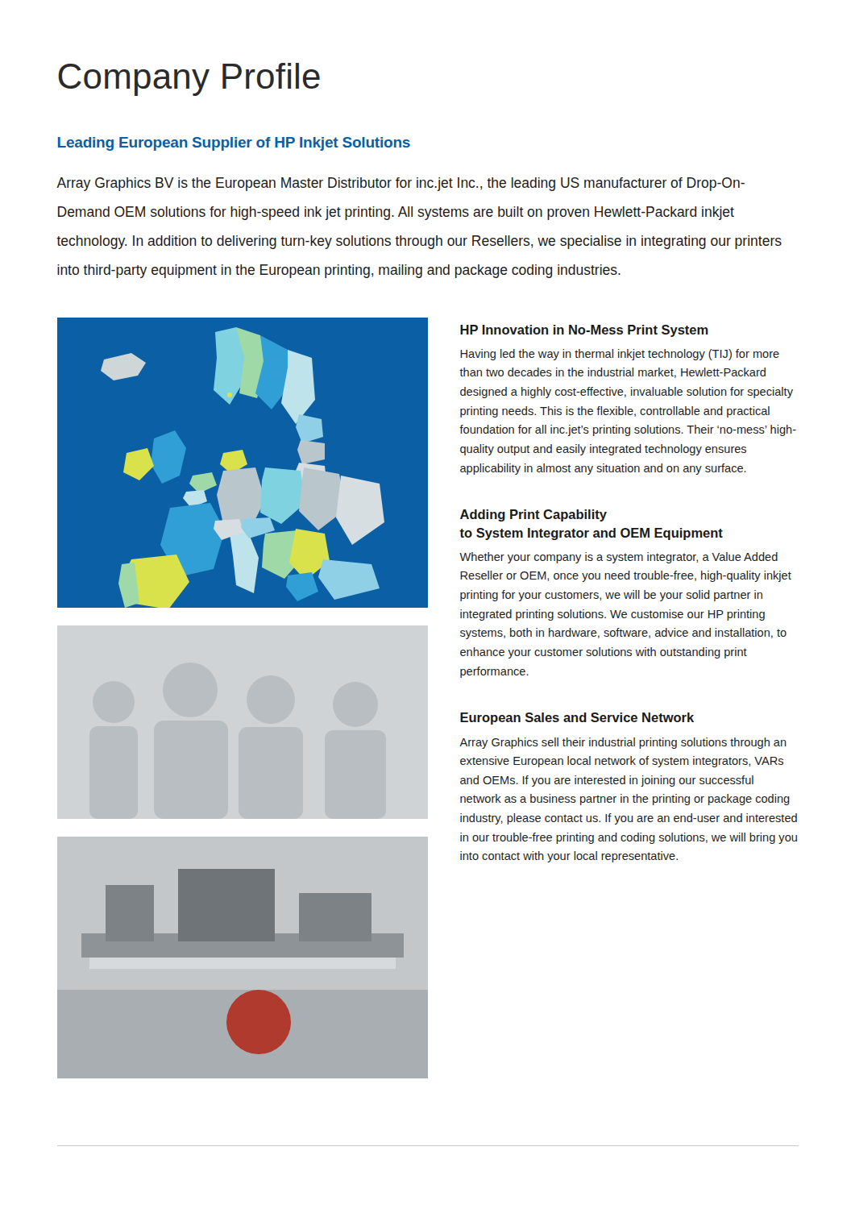Company Profile
Leading European Supplier of HP Inkjet Solutions
Array Graphics BV is the European Master Distributor for inc.jet Inc., the leading US manufacturer of Drop-On-Demand OEM solutions for high-speed ink jet printing. All systems are built on proven Hewlett-Packard inkjet technology. In addition to delivering turn-key solutions through our Resellers, we specialise in integrating our printers into third-party equipment in the European printing, mailing and package coding industries.
HP Innovation in No-Mess Print System
Having led the way in thermal inkjet technology (TIJ) for more than two decades in the industrial market, Hewlett-Packard designed a highly cost-effective, invaluable solution for specialty printing needs. This is the flexible, controllable and practical foundation for all inc.jet’s printing solutions. Their ‘no-mess’ high-quality output and easily integrated technology ensures applicability in almost any situation and on any surface.
Adding Print Capability
to System Integrator and OEM Equipment
Whether your company is a system integrator, a Value Added Reseller or OEM, once you need trouble-free, high-quality inkjet printing for your customers, we will be your solid partner in integrated printing solutions. We customise our HP printing systems, both in hardware, software, advice and installation, to enhance your customer solutions with outstanding print performance.
European Sales and Service Network
Array Graphics sell their industrial printing solutions through an extensive European local network of system integrators, VARs and OEMs. If you are interested in joining our successful network as a business partner in the printing or package coding industry, please contact us. If you are an end-user and interested in our trouble-free printing and coding solutions, we will bring you into contact with your local representative.